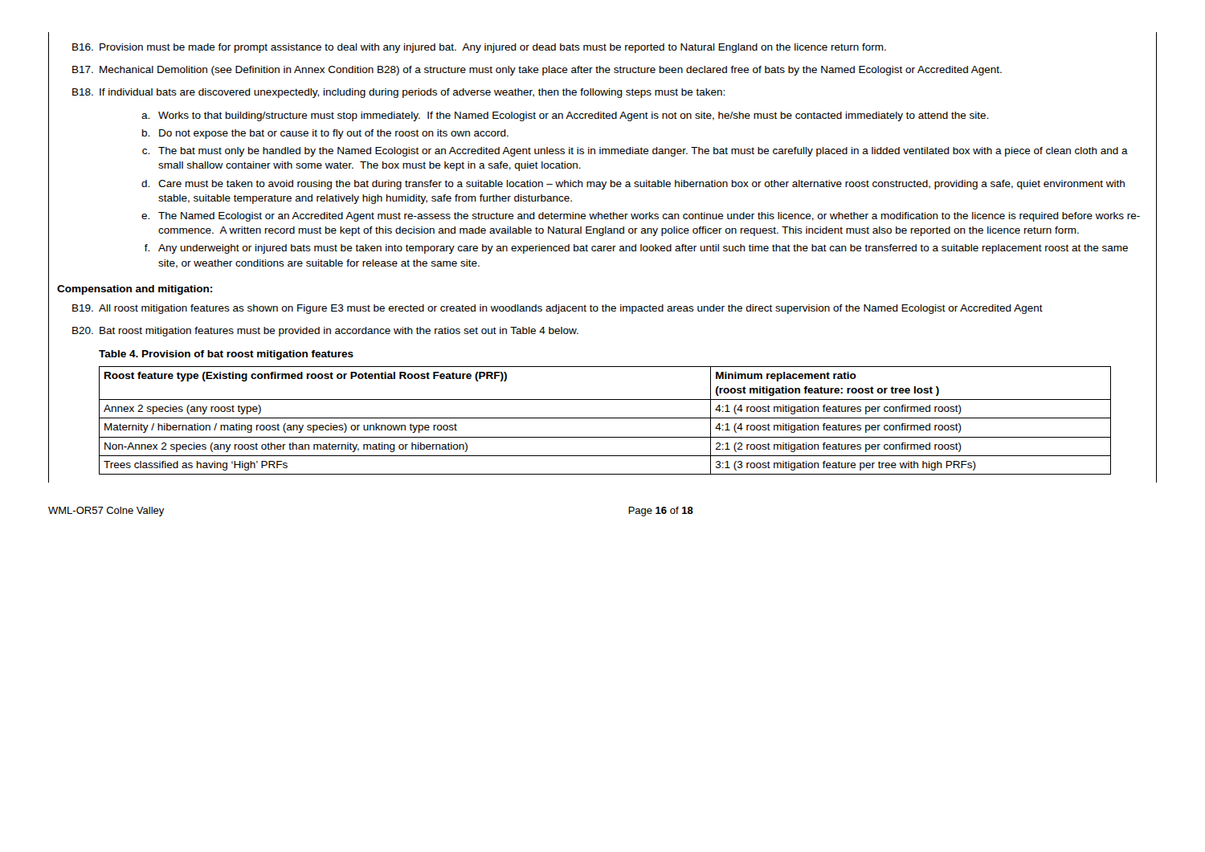B16.
Provision must be made for prompt assistance to deal with any injured bat. Any injured or dead bats must be reported to Natural England on the licence return form.
B17.
Mechanical Demolition (see Definition in Annex Condition B28) of a structure must only take place after the structure been declared free of bats by the Named Ecologist or Accredited Agent.
B18.
If individual bats are discovered unexpectedly, including during periods of adverse weather, then the following steps must be taken:
Works to that building/structure must stop immediately. If the Named Ecologist or an Accredited Agent is not on site, he/she must be contacted immediately to attend the site.
Do not expose the bat or cause it to fly out of the roost on its own accord.
The bat must only be handled by the Named Ecologist or an Accredited Agent unless it is in immediate danger. The bat must be carefully placed in a lidded ventilated box with a piece of clean cloth and a small shallow container with some water. The box must be kept in a safe, quiet location.
Care must be taken to avoid rousing the bat during transfer to a suitable location – which may be a suitable hibernation box or other alternative roost constructed, providing a safe, quiet environment with stable, suitable temperature and relatively high humidity, safe from further disturbance.
The Named Ecologist or an Accredited Agent must re-assess the structure and determine whether works can continue under this licence, or whether a modification to the licence is required before works re-commence. A written record must be kept of this decision and made available to Natural England or any police officer on request. This incident must also be reported on the licence return form.
Any underweight or injured bats must be taken into temporary care by an experienced bat carer and looked after until such time that the bat can be transferred to a suitable replacement roost at the same site, or weather conditions are suitable for release at the same site.
Compensation and mitigation:
B19.
All roost mitigation features as shown on Figure E3 must be erected or created in woodlands adjacent to the impacted areas under the direct supervision of the Named Ecologist or Accredited Agent
B20.
Bat roost mitigation features must be provided in accordance with the ratios set out in Table 4 below.
Table 4. Provision of bat roost mitigation features
| Roost feature type (Existing confirmed roost or Potential Roost Feature (PRF)) | Minimum replacement ratio (roost mitigation feature: roost or tree lost ) |
| --- | --- |
| Annex 2 species (any roost type) | 4:1 (4 roost mitigation features per confirmed roost) |
| Maternity / hibernation / mating roost (any species) or unknown type roost | 4:1 (4 roost mitigation features per confirmed roost) |
| Non-Annex 2 species (any roost other than maternity, mating or hibernation) | 2:1 (2 roost mitigation features per confirmed roost) |
| Trees classified as having ‘High’ PRFs | 3:1 (3 roost mitigation feature per tree with high PRFs) |
WML-OR57 Colne Valley
Page 16 of 18